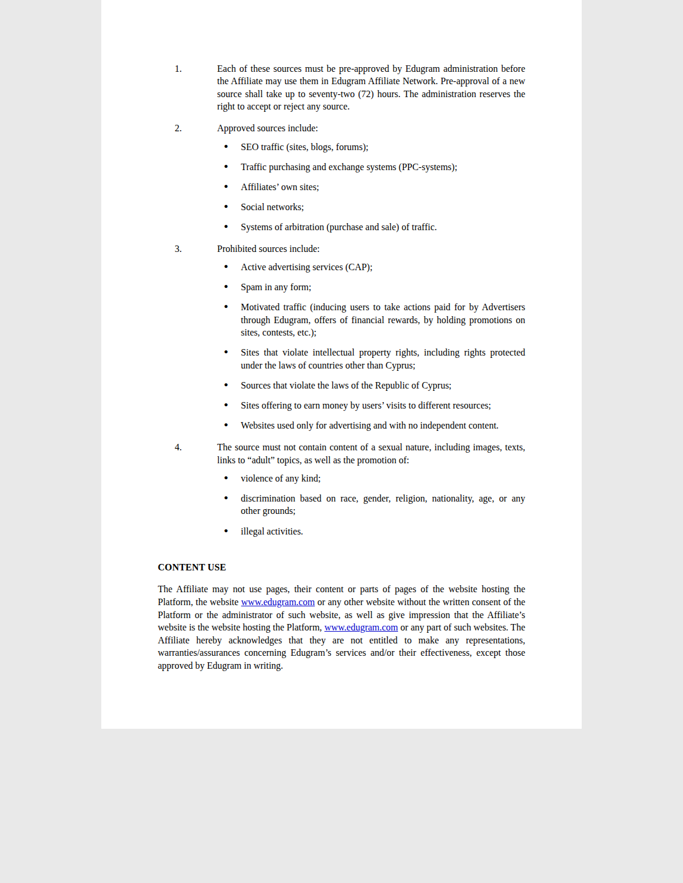1. Each of these sources must be pre-approved by Edugram administration before the Affiliate may use them in Edugram Affiliate Network. Pre-approval of a new source shall take up to seventy-two (72) hours. The administration reserves the right to accept or reject any source.
2. Approved sources include:
SEO traffic (sites, blogs, forums);
Traffic purchasing and exchange systems (PPC-systems);
Affiliates’ own sites;
Social networks;
Systems of arbitration (purchase and sale) of traffic.
3. Prohibited sources include:
Active advertising services (CAP);
Spam in any form;
Motivated traffic (inducing users to take actions paid for by Advertisers through Edugram, offers of financial rewards, by holding promotions on sites, contests, etc.);
Sites that violate intellectual property rights, including rights protected under the laws of countries other than Cyprus;
Sources that violate the laws of the Republic of Cyprus;
Sites offering to earn money by users’ visits to different resources;
Websites used only for advertising and with no independent content.
4. The source must not contain content of a sexual nature, including images, texts, links to “adult” topics, as well as the promotion of:
violence of any kind;
discrimination based on race, gender, religion, nationality, age, or any other grounds;
illegal activities.
CONTENT USE
The Affiliate may not use pages, their content or parts of pages of the website hosting the Platform, the website www.edugram.com or any other website without the written consent of the Platform or the administrator of such website, as well as give impression that the Affiliate’s website is the website hosting the Platform, www.edugram.com or any part of such websites. The Affiliate hereby acknowledges that they are not entitled to make any representations, warranties/assurances concerning Edugram’s services and/or their effectiveness, except those approved by Edugram in writing.